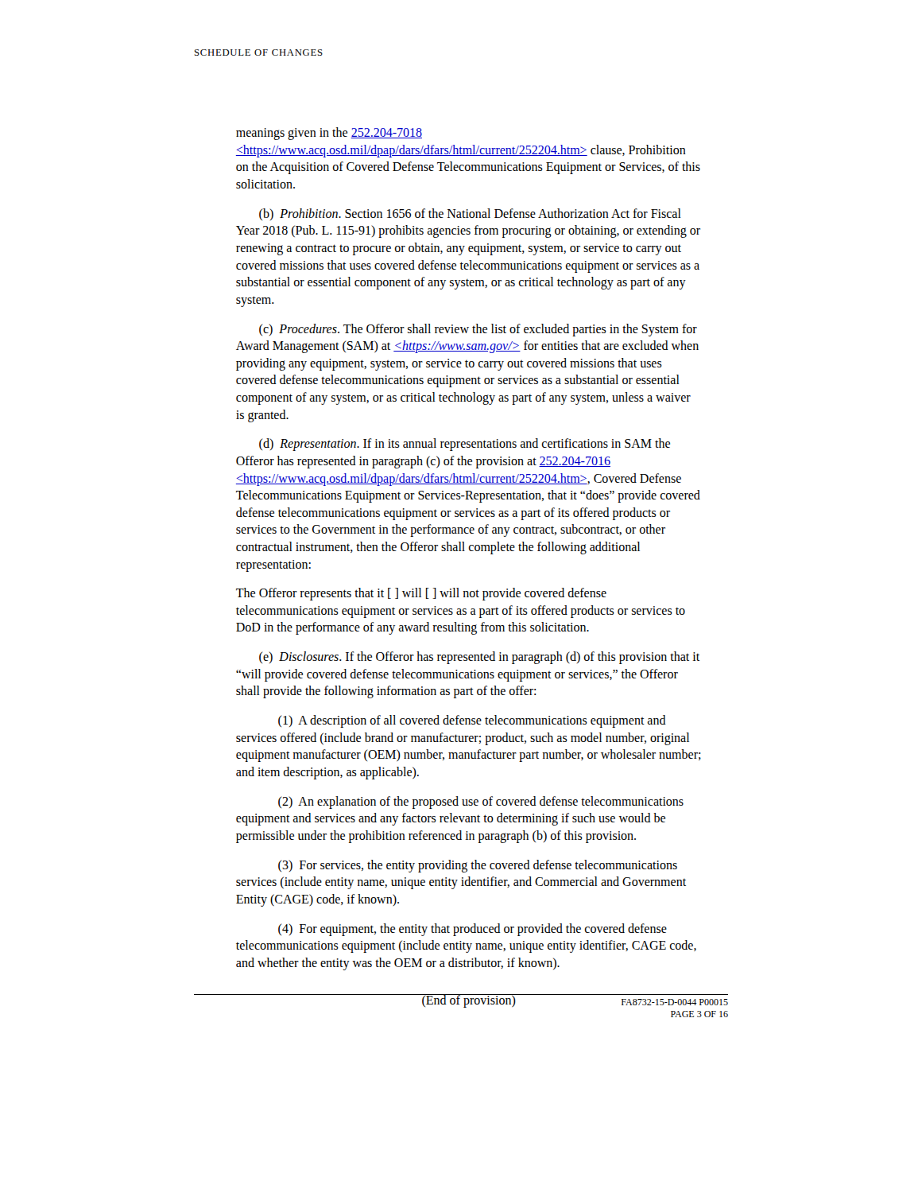SCHEDULE OF CHANGES
meanings given in the 252.204-7018
<https://www.acq.osd.mil/dpap/dars/dfars/html/current/252204.htm> clause, Prohibition on the Acquisition of Covered Defense Telecommunications Equipment or Services, of this solicitation.
(b) Prohibition. Section 1656 of the National Defense Authorization Act for Fiscal Year 2018 (Pub. L. 115-91) prohibits agencies from procuring or obtaining, or extending or renewing a contract to procure or obtain, any equipment, system, or service to carry out covered missions that uses covered defense telecommunications equipment or services as a substantial or essential component of any system, or as critical technology as part of any system.
(c) Procedures. The Offeror shall review the list of excluded parties in the System for Award Management (SAM) at <https://www.sam.gov/> for entities that are excluded when providing any equipment, system, or service to carry out covered missions that uses covered defense telecommunications equipment or services as a substantial or essential component of any system, or as critical technology as part of any system, unless a waiver is granted.
(d) Representation. If in its annual representations and certifications in SAM the Offeror has represented in paragraph (c) of the provision at 252.204-7016
<https://www.acq.osd.mil/dpap/dars/dfars/html/current/252204.htm>, Covered Defense Telecommunications Equipment or Services-Representation, that it “does” provide covered defense telecommunications equipment or services as a part of its offered products or services to the Government in the performance of any contract, subcontract, or other contractual instrument, then the Offeror shall complete the following additional representation:
The Offeror represents that it [ ] will [ ] will not provide covered defense telecommunications equipment or services as a part of its offered products or services to DoD in the performance of any award resulting from this solicitation.
(e) Disclosures. If the Offeror has represented in paragraph (d) of this provision that it “will provide covered defense telecommunications equipment or services,” the Offeror shall provide the following information as part of the offer:
(1) A description of all covered defense telecommunications equipment and services offered (include brand or manufacturer; product, such as model number, original equipment manufacturer (OEM) number, manufacturer part number, or wholesaler number; and item description, as applicable).
(2) An explanation of the proposed use of covered defense telecommunications equipment and services and any factors relevant to determining if such use would be permissible under the prohibition referenced in paragraph (b) of this provision.
(3) For services, the entity providing the covered defense telecommunications services (include entity name, unique entity identifier, and Commercial and Government Entity (CAGE) code, if known).
(4) For equipment, the entity that produced or provided the covered defense telecommunications equipment (include entity name, unique entity identifier, CAGE code, and whether the entity was the OEM or a distributor, if known).
(End of provision)
FA8732-15-D-0044 P00015
PAGE 3 OF 16